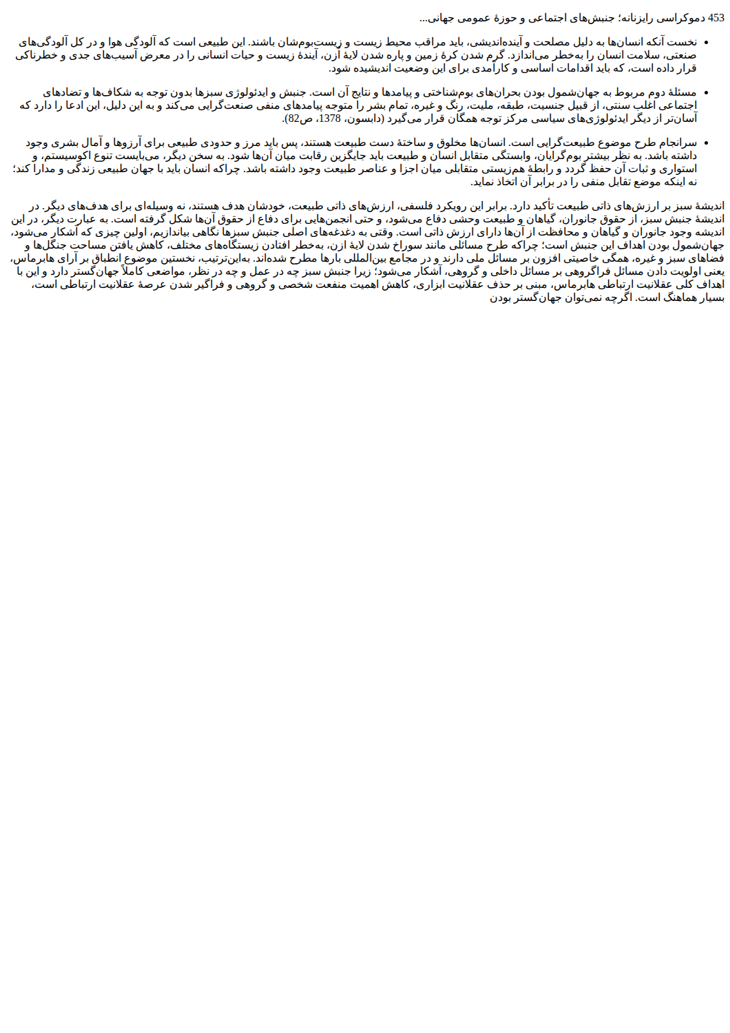453 دموکراسی رایزنانه؛ جنبش‌های اجتماعی و حوزهٔ عمومی جهانی...
نخست آنکه انسان‌ها به دلیل مصلحت و آینده‌اندیشی، باید مراقب محیط زیست و زیست‌بوم‌شان باشند. این طبیعی است که آلودگی هوا و در کل آلودگی‌های صنعتی، سلامت انسان را به‌خطر می‌اندازد. گرم شدن کرهٔ زمین و پاره شدن لایهٔ اُزن، آیندهٔ زیست و حیات انسانی را در معرض آسیب‌های جدی و خطرناکی قرار داده است، که باید اقدامات اساسی و کارآمدی برای این وضعیت اندیشیده شود.
مسئلهٔ دوم مربوط به جهان‌شمول بودن بحران‌های بوم‌شناختی و پیامدها و نتایج آن است. جنبش و ایدئولوژی سبزها بدون توجه به شکاف‌ها و تضادهای اجتماعی اغلب سنتی، از قبیل جنسیت، طبقه، ملیت، رنگ و غیره، تمام بشر را متوجه پیامدهای منفی صنعت‌گرایی می‌کند و به این دلیل، این ادعا را دارد که آسان‌تر از دیگر ایدئولوژی‌های سیاسی مرکز توجه همگان قرار می‌گیرد (دابسون، 1378، ص82).
سرانجام طرح موضوع طبیعت‌گرایی است. انسان‌ها مخلوق و ساختهٔ دست طبیعت هستند، پس باید مرز و حدودی طبیعی برای آرزوها و آمال بشری وجود داشته باشد. به نظر بیشتر بوم‌گرایان، وابستگی متقابل انسان و طبیعت باید جایگزین رقابت میان آن‌ها شود. به سخن دیگر، می‌بایست تنوع اکوسیستم، و استواری و ثبات آن حفظ گردد و رابطهٔ هم‌زیستی متقابلی میان اجزا و عناصر طبیعت وجود داشته باشد. چراکه انسان باید با جهان طبیعی زندگی و مدارا کند؛ نه اینکه موضع تقابل منفی را در برابر آن اتخاذ نماید.
اندیشهٔ سبز بر ارزش‌های ذاتی طبیعت تأکید دارد. برابر این رویکرد فلسفی، ارزش‌های ذاتی طبیعت، خودشان هدف هستند، نه وسیله‌ای برای هدف‌های دیگر. در اندیشهٔ جنبش سبز، از حقوق جانوران، گیاهان و طبیعت وحشی دفاع می‌شود، و حتی انجمن‌هایی برای دفاع از حقوق آن‌ها شکل گرفته است. به عبارت دیگر، در این اندیشه وجود جانوران و گیاهان و محافظت از آن‌ها دارای ارزش ذاتی است. وقتی به دغدغه‌های اصلی جنبش سبزها نگاهی بیاندازیم، اولین چیزی که آشکار می‌شود، جهان‌شمول بودن اهداف این جنبش است؛ چراکه طرح مسائلی مانند سوراخ شدن لایهٔ ازن، به‌خطر افتادن زیستگاه‌های مختلف، کاهش یافتن مساحت جنگل‌ها و فضاهای سبز و غیره، همگی خاصیتی افزون بر مسائل ملی دارند و در مجامع بین‌المللی بارها مطرح شده‌اند. به‌این‌ترتیب، نخستین موضوع انطباق بر آرای هابرماس، یعنی اولویت دادن مسائل فراگروهی بر مسائل داخلی و گروهی، آشکار می‌شود؛ زیرا جنبش سبز چه در عمل و چه در نظر، مواضعی کاملاً جهان‌گستر دارد و این با اهداف کلی عقلانیت ارتباطی هابرماس، مبنی بر حذف عقلانیت ابزاری، کاهش اهمیت منفعت شخصی و گروهی و فراگیر شدن عرصهٔ عقلانیت ارتباطی است، بسیار هماهنگ است. اگرچه نمی‌توان جهان‌گستر بودن